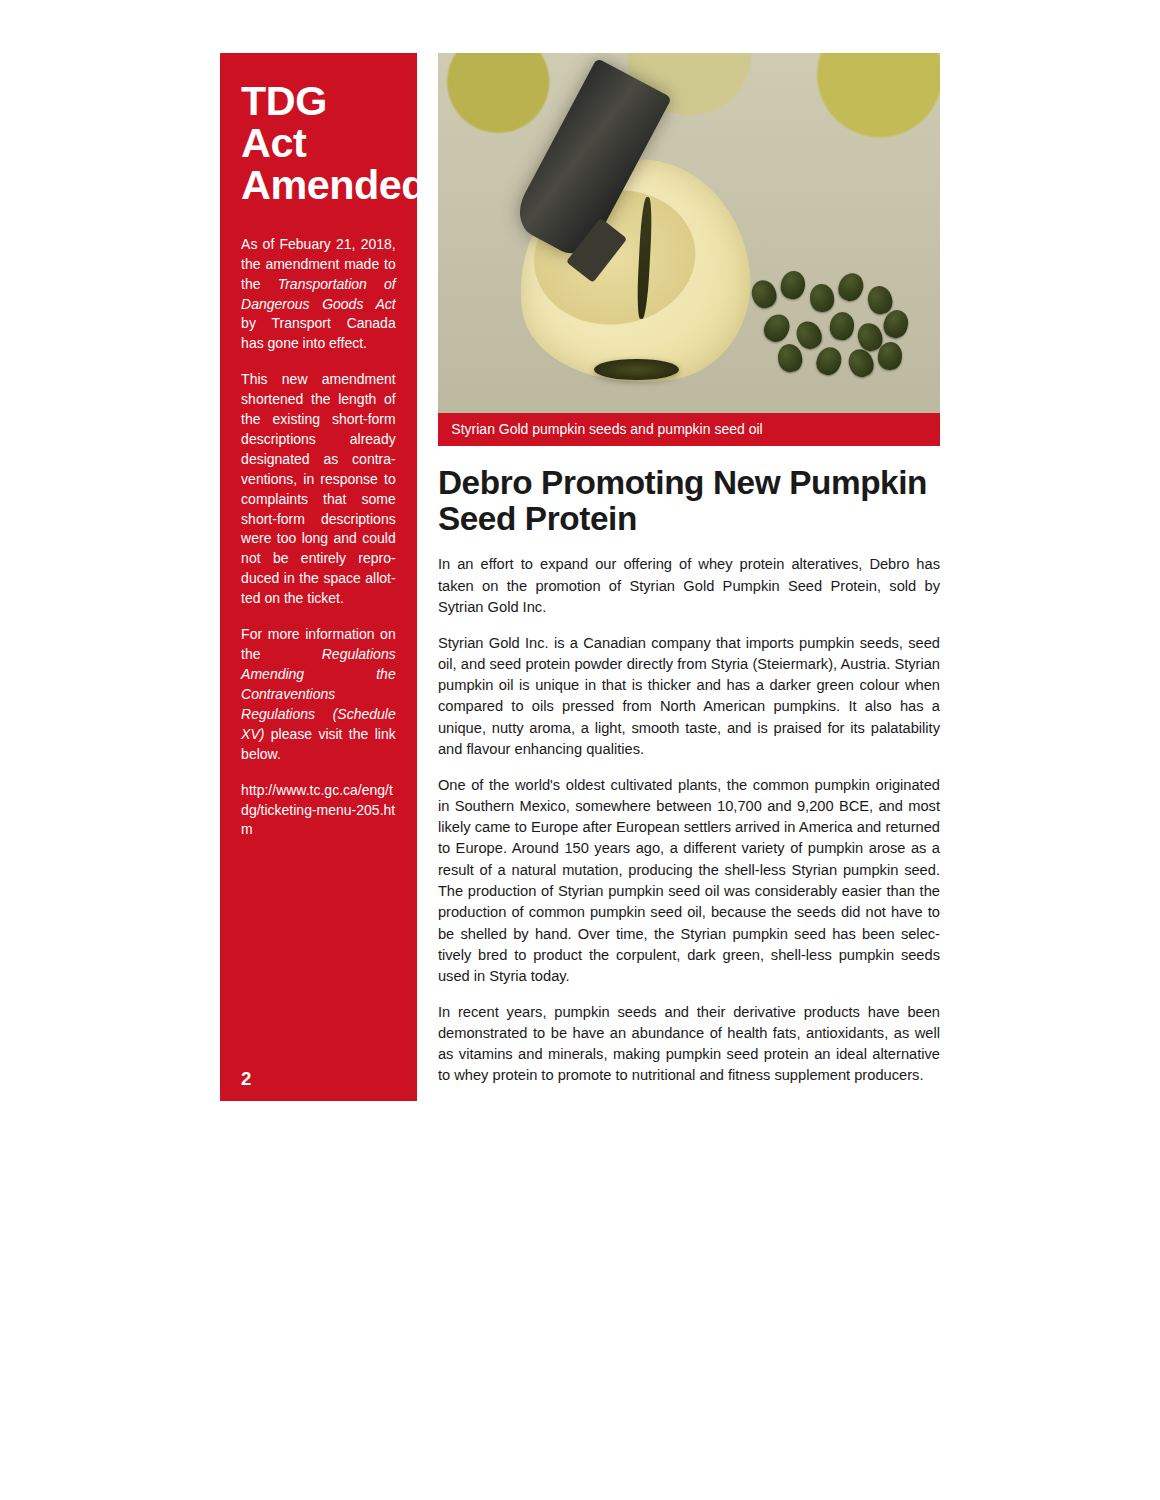TDG Act Amended
As of Febuary 21, 2018, the amendment made to the Transportation of Dangerous Goods Act by Transport Canada has gone into effect.
This new amendment shortened the length of the existing short-form descriptions already designated as contraventions, in response to complaints that some short-form descriptions were too long and could not be entirely reproduced in the space allotted on the ticket.
For more information on the Regulations Amending the Contraventions Regulations (Schedule XV) please visit the link below.
http://www.tc.gc.ca/eng/tdg/ticketing-menu-205.htm
2
Styrian Gold pumpkin seeds and pumpkin seed oil
Debro Promoting New Pumpkin Seed Protein
In an effort to expand our offering of whey protein alteratives, Debro has taken on the promotion of Styrian Gold Pumpkin Seed Protein, sold by Sytrian Gold Inc.
Styrian Gold Inc. is a Canadian company that imports pumpkin seeds, seed oil, and seed protein powder directly from Styria (Steiermark), Austria. Styrian pumpkin oil is unique in that is thicker and has a darker green colour when compared to oils pressed from North American pumpkins. It also has a unique, nutty aroma, a light, smooth taste, and is praised for its palatability and flavour enhancing qualities.
One of the world's oldest cultivated plants, the common pumpkin originated in Southern Mexico, somewhere between 10,700 and 9,200 BCE, and most likely came to Europe after European settlers arrived in America and returned to Europe. Around 150 years ago, a different variety of pumpkin arose as a result of a natural mutation, producing the shell-less Styrian pumpkin seed. The production of Styrian pumpkin seed oil was considerably easier than the production of common pumpkin seed oil, because the seeds did not have to be shelled by hand. Over time, the Styrian pumpkin seed has been selectively bred to product the corpulent, dark green, shell-less pumpkin seeds used in Styria today.
In recent years, pumpkin seeds and their derivative products have been demonstrated to be have an abundance of health fats, antioxidants, as well as vitamins and minerals, making pumpkin seed protein an ideal alternative to whey protein to promote to nutritional and fitness supplement producers.